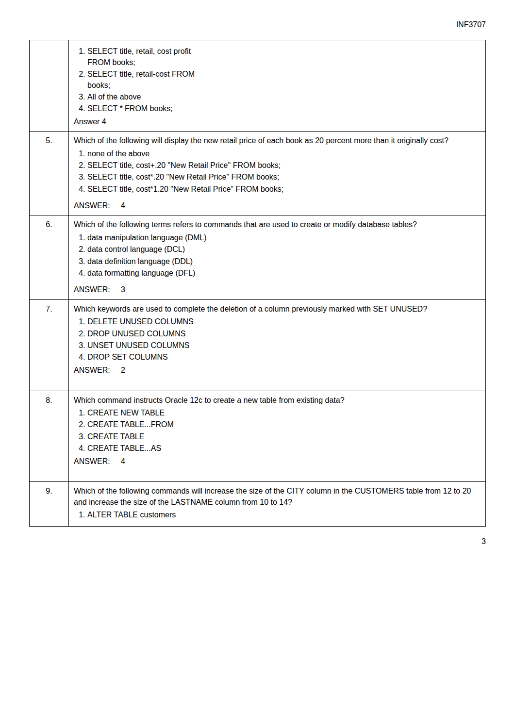INF3707
| | SELECT title, retail, cost profit FROM books; SELECT title, retail-cost FROM books; All of the above SELECT * FROM books; Answer 4 |
| 5. | Which of the following will display the new retail price of each book as 20 percent more than it originally cost? none of the above SELECT title, cost+.20 "New Retail Price" FROM books; SELECT title, cost*.20 "New Retail Price" FROM books; SELECT title, cost*1.20 "New Retail Price" FROM books; ANSWER: 4 |
| 6. | Which of the following terms refers to commands that are used to create or modify database tables? data manipulation language (DML) data control language (DCL) data definition language (DDL) data formatting language (DFL) ANSWER: 3 |
| 7. | Which keywords are used to complete the deletion of a column previously marked with SET UNUSED? DELETE UNUSED COLUMNS DROP UNUSED COLUMNS UNSET UNUSED COLUMNS DROP SET COLUMNS ANSWER: 2 |
| 8. | Which command instructs Oracle 12c to create a new table from existing data? CREATE NEW TABLE CREATE TABLE...FROM CREATE TABLE CREATE TABLE...AS ANSWER: 4 |
| 9. | Which of the following commands will increase the size of the CITY column in the CUSTOMERS table from 12 to 20 and increase the size of the LASTNAME column from 10 to 14? ALTER TABLE customers |
3